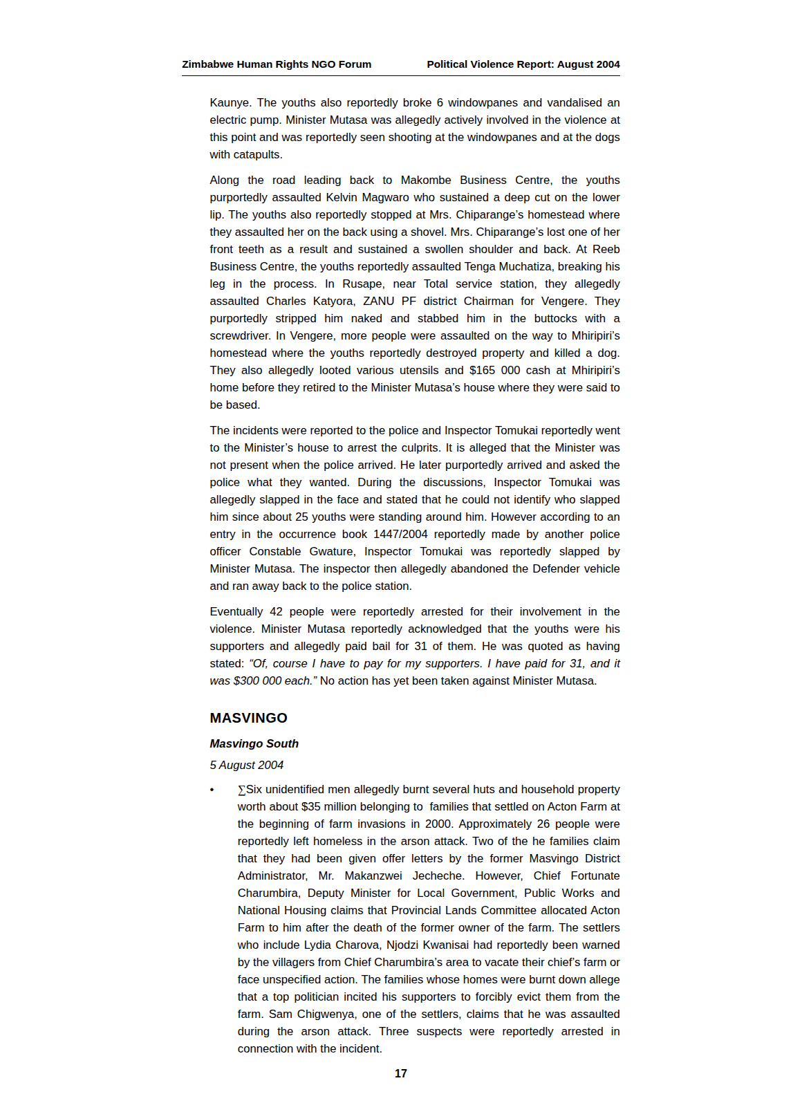Zimbabwe Human Rights NGO Forum Political Violence Report: August 2004
Kaunye. The youths also reportedly broke 6 windowpanes and vandalised an electric pump. Minister Mutasa was allegedly actively involved in the violence at this point and was reportedly seen shooting at the windowpanes and at the dogs with catapults.
Along the road leading back to Makombe Business Centre, the youths purportedly assaulted Kelvin Magwaro who sustained a deep cut on the lower lip. The youths also reportedly stopped at Mrs. Chiparange’s homestead where they assaulted her on the back using a shovel. Mrs. Chiparange’s lost one of her front teeth as a result and sustained a swollen shoulder and back. At Reeb Business Centre, the youths reportedly assaulted Tenga Muchatiza, breaking his leg in the process. In Rusape, near Total service station, they allegedly assaulted Charles Katyora, ZANU PF district Chairman for Vengere. They purportedly stripped him naked and stabbed him in the buttocks with a screwdriver. In Vengere, more people were assaulted on the way to Mhiripiri’s homestead where the youths reportedly destroyed property and killed a dog. They also allegedly looted various utensils and $165 000 cash at Mhiripiri’s home before they retired to the Minister Mutasa’s house where they were said to be based.
The incidents were reported to the police and Inspector Tomukai reportedly went to the Minister’s house to arrest the culprits. It is alleged that the Minister was not present when the police arrived. He later purportedly arrived and asked the police what they wanted. During the discussions, Inspector Tomukai was allegedly slapped in the face and stated that he could not identify who slapped him since about 25 youths were standing around him. However according to an entry in the occurrence book 1447/2004 reportedly made by another police officer Constable Gwature, Inspector Tomukai was reportedly slapped by Minister Mutasa. The inspector then allegedly abandoned the Defender vehicle and ran away back to the police station.
Eventually 42 people were reportedly arrested for their involvement in the violence. Minister Mutasa reportedly acknowledged that the youths were his supporters and allegedly paid bail for 31 of them. He was quoted as having stated: “Of, course I have to pay for my supporters. I have paid for 31, and it was $300 000 each.” No action has yet been taken against Minister Mutasa.
MASVINGO
Masvingo South
5 August 2004
∑Six unidentified men allegedly burnt several huts and household property worth about $35 million belonging to families that settled on Acton Farm at the beginning of farm invasions in 2000. Approximately 26 people were reportedly left homeless in the arson attack. Two of the he families claim that they had been given offer letters by the former Masvingo District Administrator, Mr. Makanzwei Jecheche. However, Chief Fortunate Charumbira, Deputy Minister for Local Government, Public Works and National Housing claims that Provincial Lands Committee allocated Acton Farm to him after the death of the former owner of the farm. The settlers who include Lydia Charova, Njodzi Kwanisai had reportedly been warned by the villagers from Chief Charumbira’s area to vacate their chief’s farm or face unspecified action. The families whose homes were burnt down allege that a top politician incited his supporters to forcibly evict them from the farm. Sam Chigwenya, one of the settlers, claims that he was assaulted during the arson attack. Three suspects were reportedly arrested in connection with the incident.
17